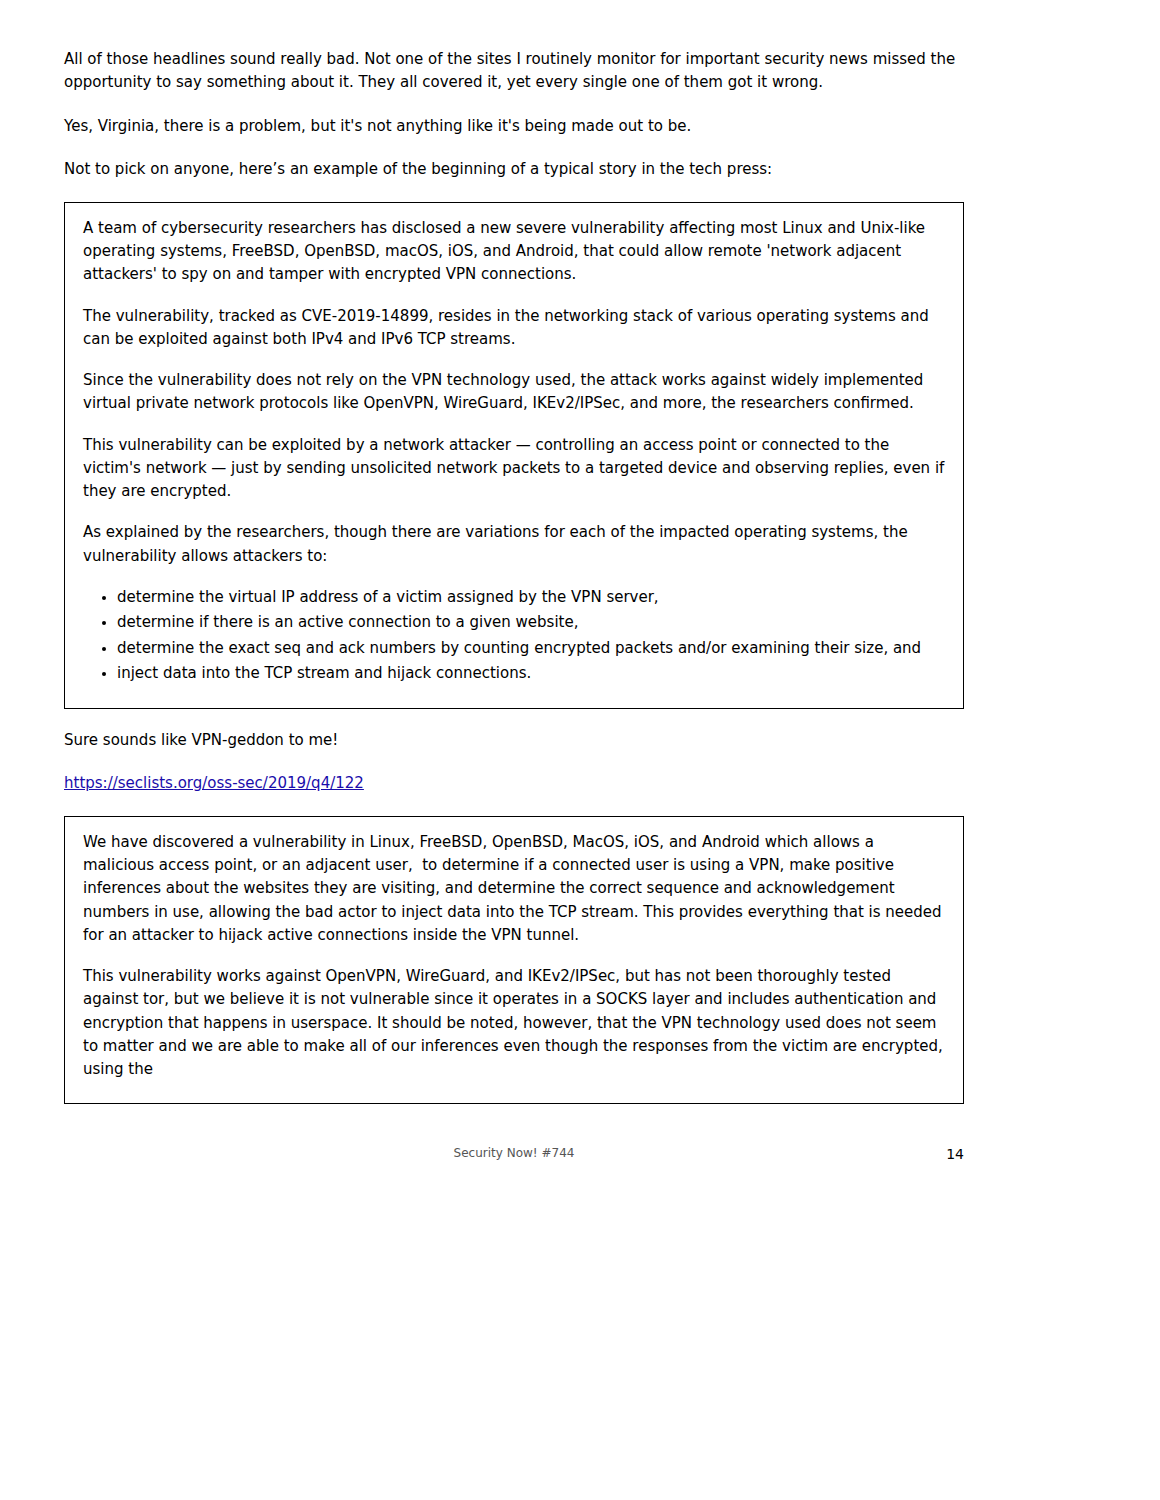All of those headlines sound really bad. Not one of the sites I routinely monitor for important security news missed the opportunity to say something about it. They all covered it, yet every single one of them got it wrong.
Yes, Virginia, there is a problem, but it's not anything like it's being made out to be.
Not to pick on anyone, here’s an example of the beginning of a typical story in the tech press:
A team of cybersecurity researchers has disclosed a new severe vulnerability affecting most Linux and Unix-like operating systems, FreeBSD, OpenBSD, macOS, iOS, and Android, that could allow remote 'network adjacent attackers' to spy on and tamper with encrypted VPN connections.
The vulnerability, tracked as CVE-2019-14899, resides in the networking stack of various operating systems and can be exploited against both IPv4 and IPv6 TCP streams.
Since the vulnerability does not rely on the VPN technology used, the attack works against widely implemented virtual private network protocols like OpenVPN, WireGuard, IKEv2/IPSec, and more, the researchers confirmed.
This vulnerability can be exploited by a network attacker — controlling an access point or connected to the victim's network — just by sending unsolicited network packets to a targeted device and observing replies, even if they are encrypted.
As explained by the researchers, though there are variations for each of the impacted operating systems, the vulnerability allows attackers to:
determine the virtual IP address of a victim assigned by the VPN server,
determine if there is an active connection to a given website,
determine the exact seq and ack numbers by counting encrypted packets and/or examining their size, and
inject data into the TCP stream and hijack connections.
Sure sounds like VPN-geddon to me!
https://seclists.org/oss-sec/2019/q4/122
We have discovered a vulnerability in Linux, FreeBSD, OpenBSD, MacOS, iOS, and Android which allows a malicious access point, or an adjacent user, to determine if a connected user is using a VPN, make positive inferences about the websites they are visiting, and determine the correct sequence and acknowledgement numbers in use, allowing the bad actor to inject data into the TCP stream. This provides everything that is needed for an attacker to hijack active connections inside the VPN tunnel.
This vulnerability works against OpenVPN, WireGuard, and IKEv2/IPSec, but has not been thoroughly tested against tor, but we believe it is not vulnerable since it operates in a SOCKS layer and includes authentication and encryption that happens in userspace. It should be noted, however, that the VPN technology used does not seem to matter and we are able to make all of our inferences even though the responses from the victim are encrypted, using the
Security Now! #744 14